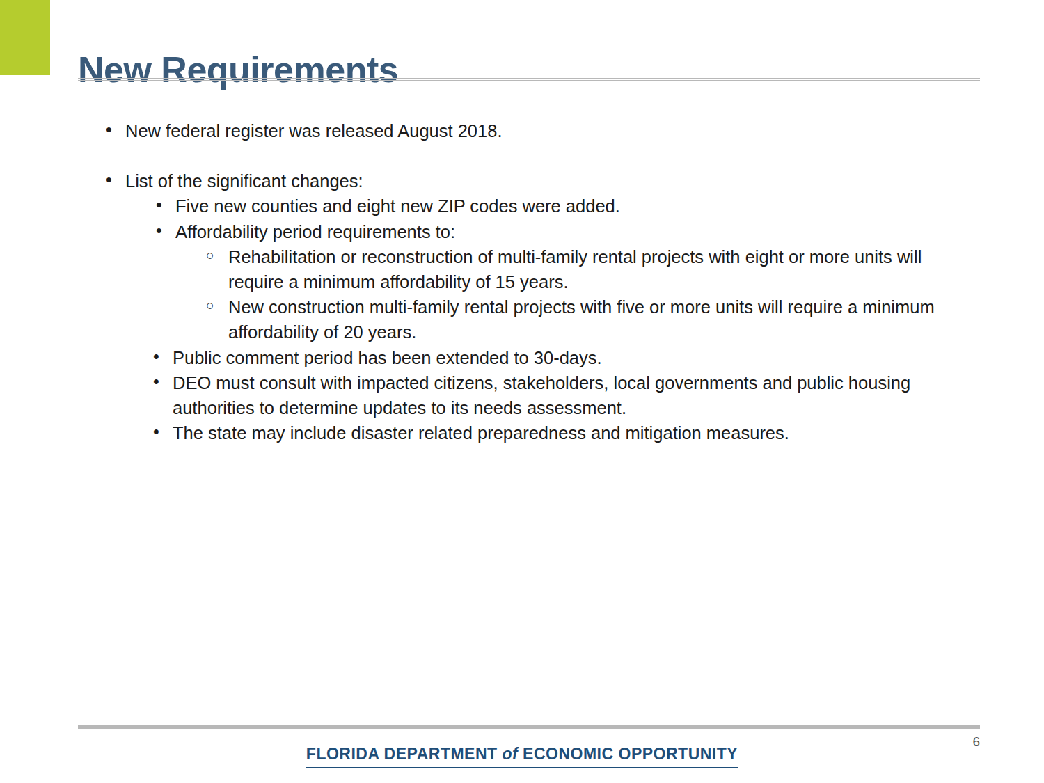New Requirements
New federal register was released August 2018.
List of the significant changes:
Five new counties and eight new ZIP codes were added.
Affordability period requirements to:
Rehabilitation or reconstruction of multi-family rental projects with eight or more units will require a minimum affordability of 15 years.
New construction multi-family rental projects with five or more units will require a minimum affordability of 20 years.
Public comment period has been extended to 30-days.
DEO must consult with impacted citizens, stakeholders, local governments and public housing authorities to determine updates to its needs assessment.
The state may include disaster related preparedness and mitigation measures.
FLORIDA DEPARTMENT of ECONOMIC OPPORTUNITY
6